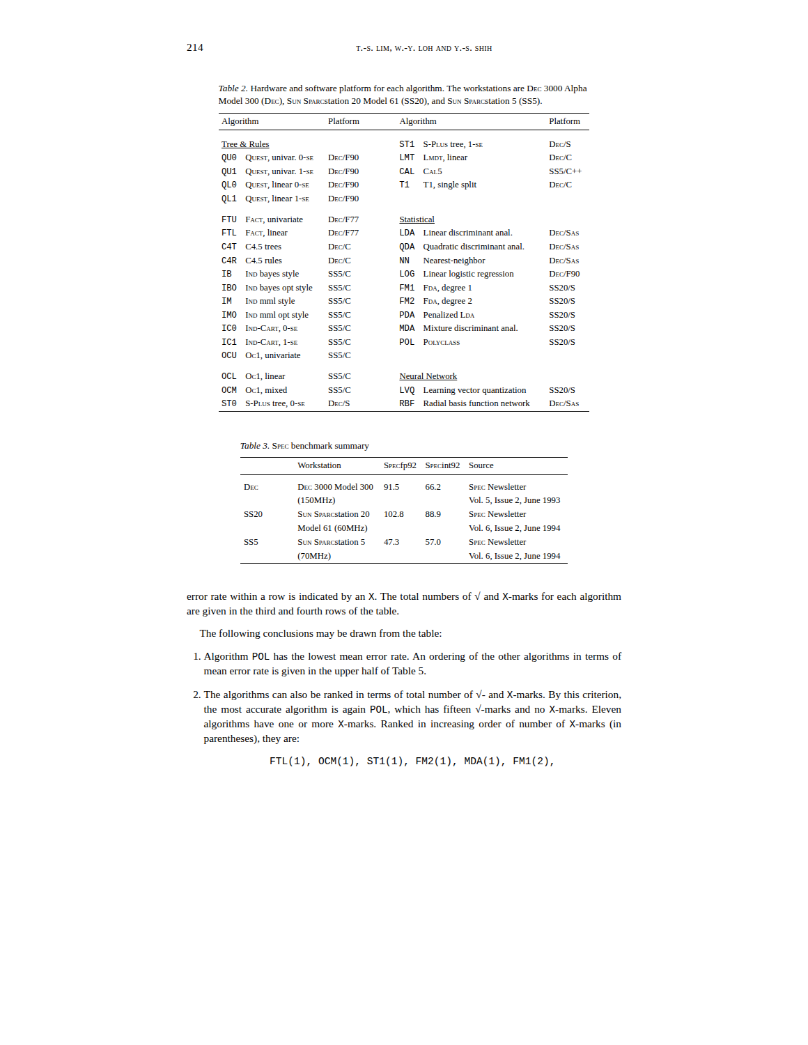214 t.-s. lim, w.-y. loh and y.-s. shih
Table 2. Hardware and software platform for each algorithm. The workstations are Dec 3000 Alpha Model 300 (Dec), Sun Sparcstation 20 Model 61 (SS20), and Sun Sparcstation 5 (SS5).
| Algorithm | Platform | | Algorithm | Platform |
| --- | --- | --- | --- | --- |
| Tree & Rules | | | ST1 | S- Plus tree, 1- se | Dec /S |
| QU0 | Quest , univar. 0- se | Dec /F90 | | LMT | Lmdt , linear | Dec /C |
| QU1 | Quest , univar. 1- se | Dec /F90 | | CAL | Cal 5 | SS5/C++ |
| QL0 | Quest , linear 0- se | Dec /F90 | | T1 | T1, single split | Dec /C |
| QL1 | Quest , linear 1- se | Dec /F90 | | | | |
| FTU | Fact , univariate | Dec /F77 | | Statistical | |
| FTL | Fact , linear | Dec /F77 | | LDA | Linear discriminant anal. | Dec / Sas |
| C4T | C4.5 trees | Dec /C | | QDA | Quadratic discriminant anal. | Dec / Sas |
| C4R | C4.5 rules | Dec /C | | NN | Nearest-neighbor | Dec / Sas |
| IB | Ind bayes style | SS5/C | | LOG | Linear logistic regression | Dec /F90 |
| IBO | Ind bayes opt style | SS5/C | | FM1 | Fda , degree 1 | SS20/S |
| IM | Ind mml style | SS5/C | | FM2 | Fda , degree 2 | SS20/S |
| IMO | Ind mml opt style | SS5/C | | PDA | Penalized Lda | SS20/S |
| IC0 | Ind-Cart , 0- se | SS5/C | | MDA | Mixture discriminant anal. | SS20/S |
| IC1 | Ind-Cart , 1- se | SS5/C | | POL | Polyclass | SS20/S |
| OCU | Oc 1, univariate | SS5/C | | | | |
| OCL | Oc 1, linear | SS5/C | | Neural Network | |
| OCM | Oc 1, mixed | SS5/C | | LVQ | Learning vector quantization | SS20/S |
| ST0 | S- Plus tree, 0- se | Dec /S | | RBF | Radial basis function network | Dec / Sas |
Table 3. Spec benchmark summary
| | Workstation | Spec fp92 | Spec int92 | Source |
| --- | --- | --- | --- | --- |
| Dec | Dec 3000 Model 300 | 91.5 | 66.2 | Spec Newsletter |
| | (150MHz) | | | Vol. 5, Issue 2, June 1993 |
| SS20 | Sun Sparc station 20 | 102.8 | 88.9 | Spec Newsletter |
| | Model 61 (60MHz) | | | Vol. 6, Issue 2, June 1994 |
| SS5 | Sun Sparc station 5 | 47.3 | 57.0 | Spec Newsletter |
| | (70MHz) | | | Vol. 6, Issue 2, June 1994 |
error rate within a row is indicated by an X. The total numbers of √ and X-marks for each algorithm are given in the third and fourth rows of the table.
The following conclusions may be drawn from the table:
Algorithm POL has the lowest mean error rate. An ordering of the other algorithms in terms of mean error rate is given in the upper half of Table 5.
The algorithms can also be ranked in terms of total number of √- and X-marks. By this criterion, the most accurate algorithm is again POL, which has fifteen √-marks and no X-marks. Eleven algorithms have one or more X-marks. Ranked in increasing order of number of X-marks (in parentheses), they are:
FTL(1), OCM(1), ST1(1), FM2(1), MDA(1), FM1(2),